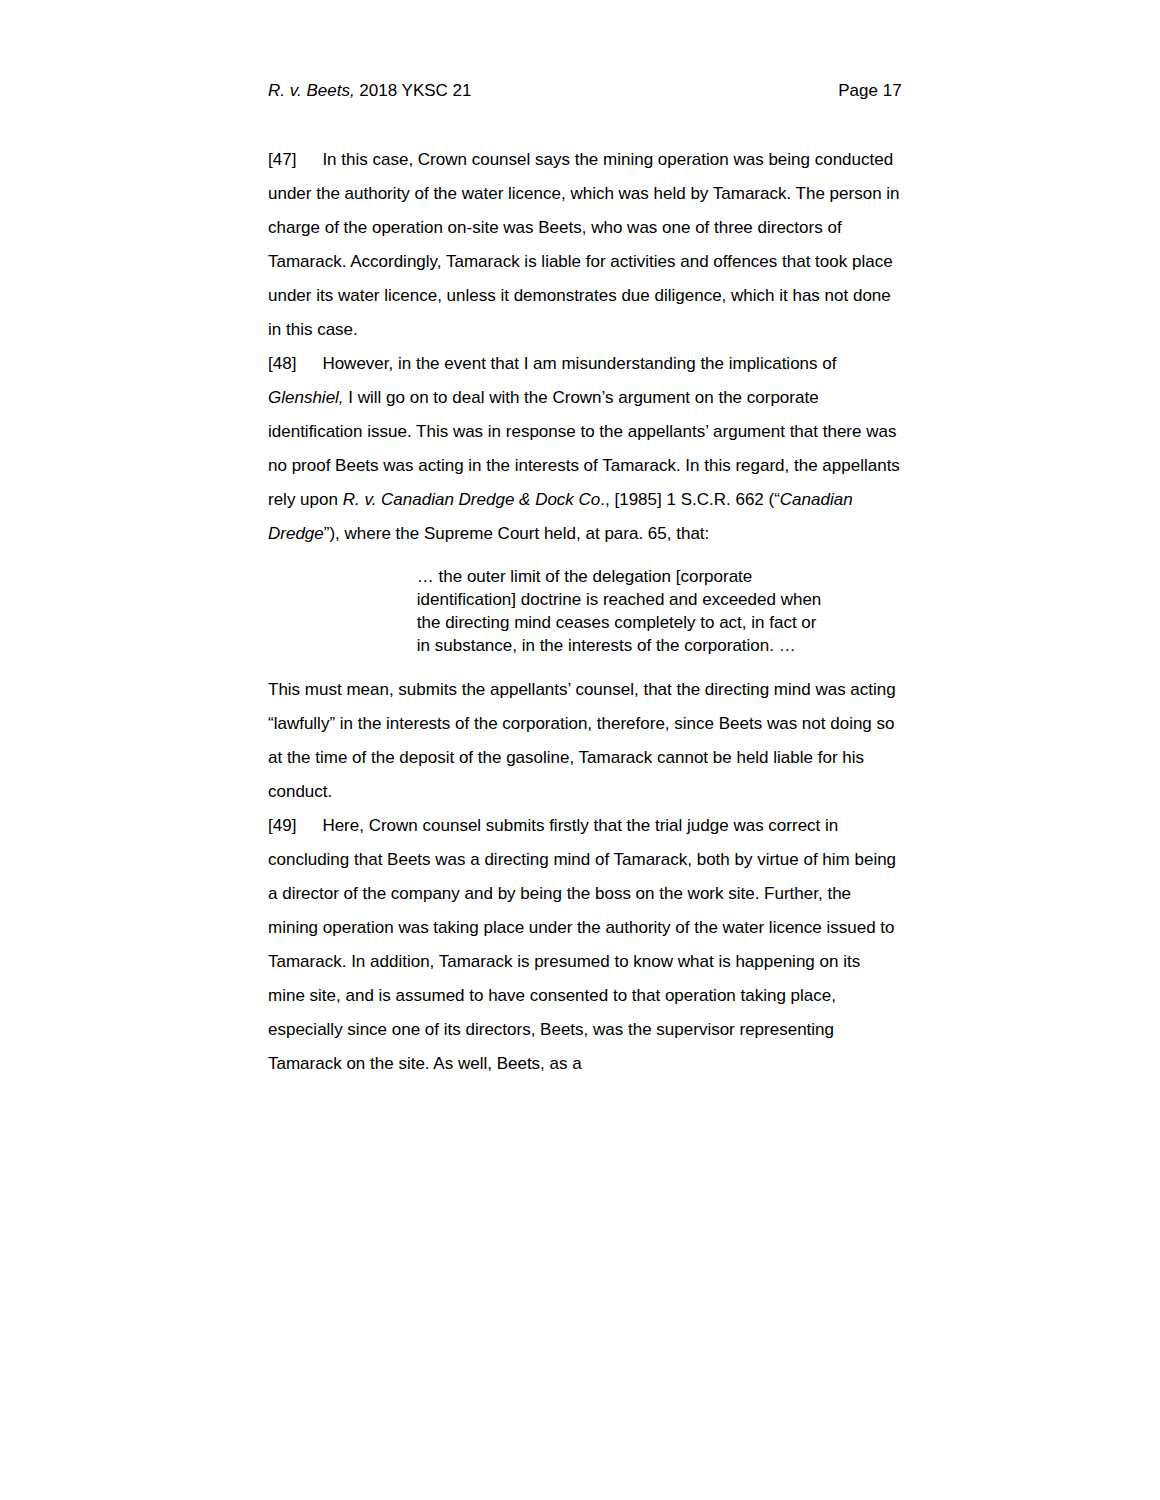R. v. Beets, 2018 YKSC 21
Page 17
[47] In this case, Crown counsel says the mining operation was being conducted under the authority of the water licence, which was held by Tamarack. The person in charge of the operation on-site was Beets, who was one of three directors of Tamarack. Accordingly, Tamarack is liable for activities and offences that took place under its water licence, unless it demonstrates due diligence, which it has not done in this case.
[48] However, in the event that I am misunderstanding the implications of Glenshiel, I will go on to deal with the Crown’s argument on the corporate identification issue. This was in response to the appellants’ argument that there was no proof Beets was acting in the interests of Tamarack. In this regard, the appellants rely upon R. v. Canadian Dredge & Dock Co., [1985] 1 S.C.R. 662 (“Canadian Dredge”), where the Supreme Court held, at para. 65, that:
… the outer limit of the delegation [corporate identification] doctrine is reached and exceeded when the directing mind ceases completely to act, in fact or in substance, in the interests of the corporation. …
This must mean, submits the appellants’ counsel, that the directing mind was acting “lawfully” in the interests of the corporation, therefore, since Beets was not doing so at the time of the deposit of the gasoline, Tamarack cannot be held liable for his conduct.
[49] Here, Crown counsel submits firstly that the trial judge was correct in concluding that Beets was a directing mind of Tamarack, both by virtue of him being a director of the company and by being the boss on the work site. Further, the mining operation was taking place under the authority of the water licence issued to Tamarack. In addition, Tamarack is presumed to know what is happening on its mine site, and is assumed to have consented to that operation taking place, especially since one of its directors, Beets, was the supervisor representing Tamarack on the site. As well, Beets, as a